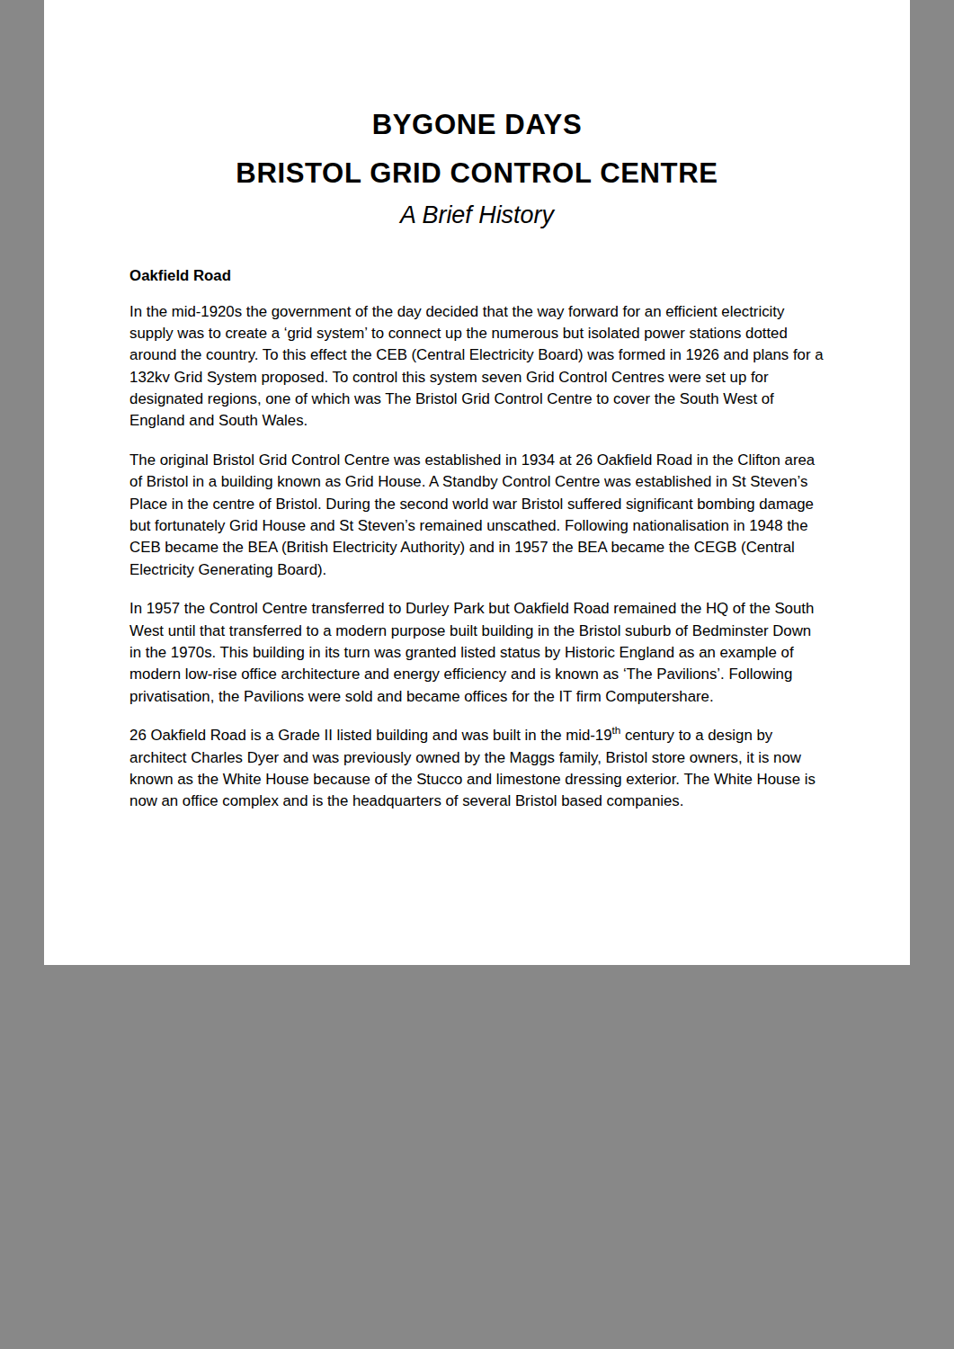BYGONE DAYS
BRISTOL GRID CONTROL CENTRE
A Brief History
Oakfield Road
In the mid-1920s the government of the day decided that the way forward for an efficient electricity supply was to create a ‘grid system’ to connect up the numerous but isolated power stations dotted around the country. To this effect the CEB (Central Electricity Board) was formed in 1926 and plans for a 132kv Grid System proposed. To control this system seven Grid Control Centres were set up for designated regions, one of which was The Bristol Grid Control Centre to cover the South West of England and South Wales.
The original Bristol Grid Control Centre was established in 1934 at 26 Oakfield Road in the Clifton area of Bristol in a building known as Grid House. A Standby Control Centre was established in St Steven’s Place in the centre of Bristol. During the second world war Bristol suffered significant bombing damage but fortunately Grid House and St Steven’s remained unscathed. Following nationalisation in 1948 the CEB became the BEA (British Electricity Authority) and in 1957 the BEA became the CEGB (Central Electricity Generating Board).
In 1957 the Control Centre transferred to Durley Park but Oakfield Road remained the HQ of the South West until that transferred to a modern purpose built building in the Bristol suburb of Bedminster Down in the 1970s. This building in its turn was granted listed status by Historic England as an example of modern low-rise office architecture and energy efficiency and is known as ‘The Pavilions’. Following privatisation, the Pavilions were sold and became offices for the IT firm Computershare.
26 Oakfield Road is a Grade II listed building and was built in the mid-19th century to a design by architect Charles Dyer and was previously owned by the Maggs family, Bristol store owners, it is now known as the White House because of the Stucco and limestone dressing exterior. The White House is now an office complex and is the headquarters of several Bristol based companies.